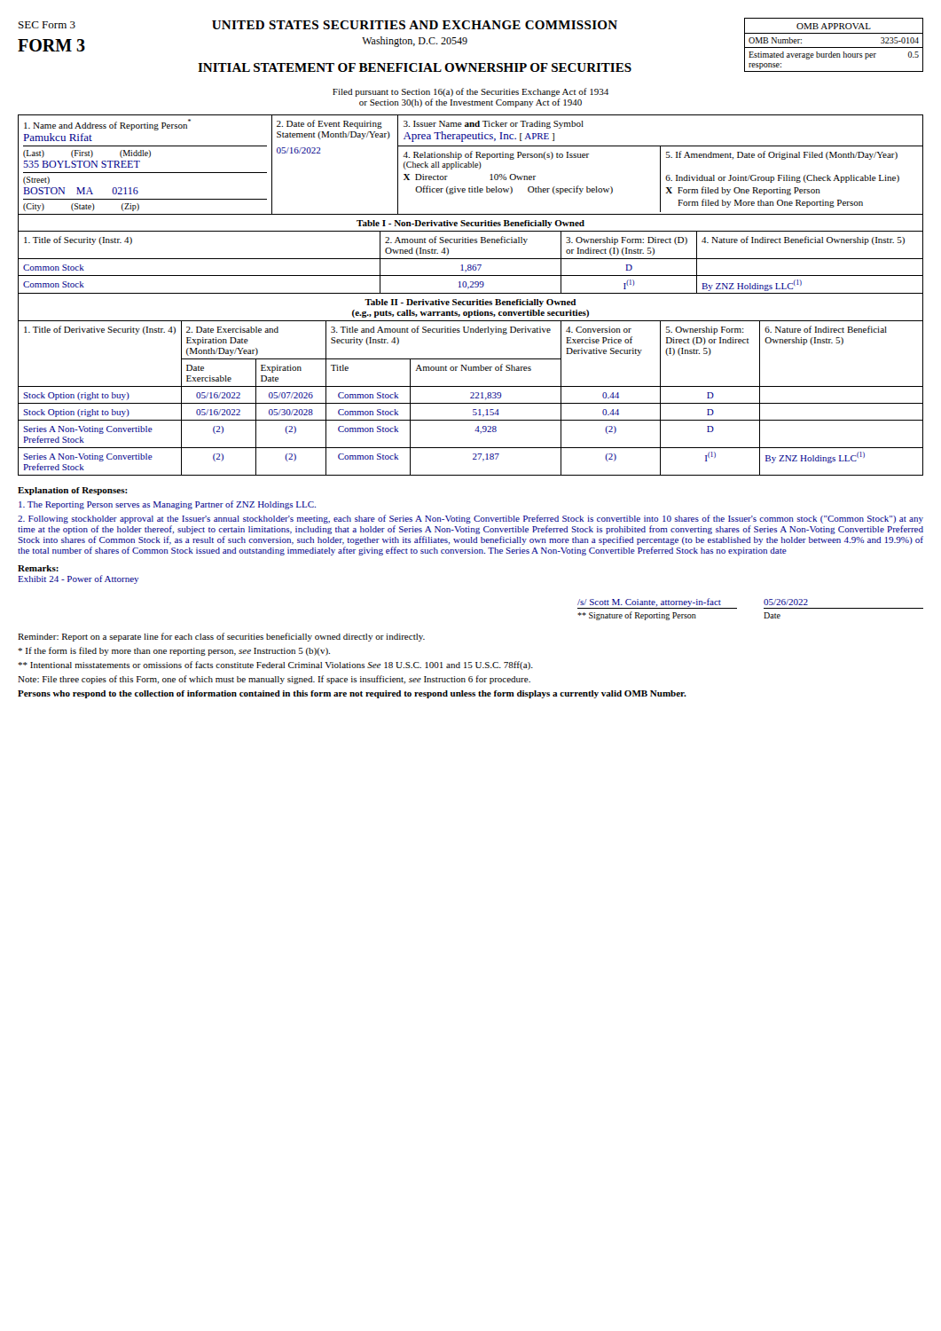SEC Form 3
FORM 3
UNITED STATES SECURITIES AND EXCHANGE COMMISSION
Washington, D.C. 20549
INITIAL STATEMENT OF BENEFICIAL OWNERSHIP OF SECURITIES
OMB APPROVAL
OMB Number: 3235-0104
Estimated average burden hours per response: 0.5
Filed pursuant to Section 16(a) of the Securities Exchange Act of 1934
or Section 30(h) of the Investment Company Act of 1940
| 1. Name and Address of Reporting Person * Pamukcu Rifat (Last) (First) (Middle) 535 BOYLSTON STREET (Street) BOSTON MA 02116 (City) (State) (Zip) | 2. Date of Event Requiring Statement (Month/Day/Year) 05/16/2022 | / 3. Issuer Name and Ticker or Trading Symbol Aprea Therapeutics, Inc. [ APRE ] / / 4. Relationship of Reporting Person(s) to Issuer (Check all applicable) X Director 10% Owner Officer (give title below) Other (specify below) / 5. If Amendment, Date of Original Filed (Month/Day/Year) 6. Individual or Joint/Group Filing (Check Applicable Line) X Form filed by One Reporting Person Form filed by More than One Reporting Person / |
| Table I - Non-Derivative Securities Beneficially Owned |
| 1. Title of Security (Instr. 4) | 2. Amount of Securities Beneficially Owned (Instr. 4) | 3. Ownership Form: Direct (D) or Indirect (I) (Instr. 5) | 4. Nature of Indirect Beneficial Ownership (Instr. 5) |
| Common Stock | 1,867 | D | |
| Common Stock | 10,299 | I (1) | By ZNZ Holdings LLC (1) |
| Table II - Derivative Securities Beneficially Owned (e.g., puts, calls, warrants, options, convertible securities) |
| 1. Title of Derivative Security (Instr. 4) | 2. Date Exercisable and Expiration Date (Month/Day/Year) | 3. Title and Amount of Securities Underlying Derivative Security (Instr. 4) | 4. Conversion or Exercise Price of Derivative Security | 5. Ownership Form: Direct (D) or Indirect (I) (Instr. 5) | 6. Nature of Indirect Beneficial Ownership (Instr. 5) |
| Date Exercisable | Expiration Date | Title | Amount or Number of Shares |
| Stock Option (right to buy) | 05/16/2022 | 05/07/2026 | Common Stock | 221,839 | 0.44 | D | |
| Stock Option (right to buy) | 05/16/2022 | 05/30/2028 | Common Stock | 51,154 | 0.44 | D | |
| Series A Non-Voting Convertible Preferred Stock | (2) | (2) | Common Stock | 4,928 | (2) | D | |
| Series A Non-Voting Convertible Preferred Stock | (2) | (2) | Common Stock | 27,187 | (2) | I (1) | By ZNZ Holdings LLC (1) |
Explanation of Responses:
1. The Reporting Person serves as Managing Partner of ZNZ Holdings LLC.
2. Following stockholder approval at the Issuer's annual stockholder's meeting, each share of Series A Non-Voting Convertible Preferred Stock is convertible into 10 shares of the Issuer's common stock ("Common Stock") at any time at the option of the holder thereof, subject to certain limitations, including that a holder of Series A Non-Voting Convertible Preferred Stock is prohibited from converting shares of Series A Non-Voting Convertible Preferred Stock into shares of Common Stock if, as a result of such conversion, such holder, together with its affiliates, would beneficially own more than a specified percentage (to be established by the holder between 4.9% and 19.9%) of the total number of shares of Common Stock issued and outstanding immediately after giving effect to such conversion. The Series A Non-Voting Convertible Preferred Stock has no expiration date
Remarks:
Exhibit 24 - Power of Attorney
/s/ Scott M. Coiante, attorney-in-fact
** Signature of Reporting Person
05/26/2022
Date
Reminder: Report on a separate line for each class of securities beneficially owned directly or indirectly.
* If the form is filed by more than one reporting person, see Instruction 5 (b)(v).
** Intentional misstatements or omissions of facts constitute Federal Criminal Violations See 18 U.S.C. 1001 and 15 U.S.C. 78ff(a).
Note: File three copies of this Form, one of which must be manually signed. If space is insufficient, see Instruction 6 for procedure.
Persons who respond to the collection of information contained in this form are not required to respond unless the form displays a currently valid OMB Number.